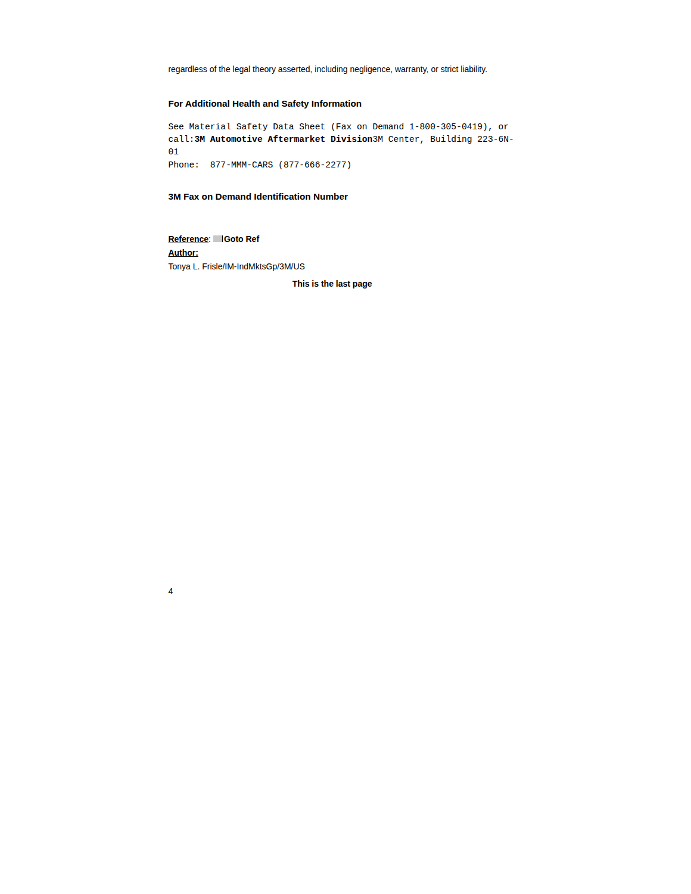regardless of the legal theory asserted, including negligence, warranty, or strict liability.
For Additional Health and Safety Information
See Material Safety Data Sheet (Fax on Demand 1-800-305-0419), or call:3M Automotive Aftermarket Division3M Center, Building 223-6N-01
Phone: 877-MMM-CARS (877-666-2277)
3M Fax on Demand Identification Number
Reference: Goto Ref
Author:
Tonya L. Frisle/IM-IndMktsGp/3M/US
This is the last page
4